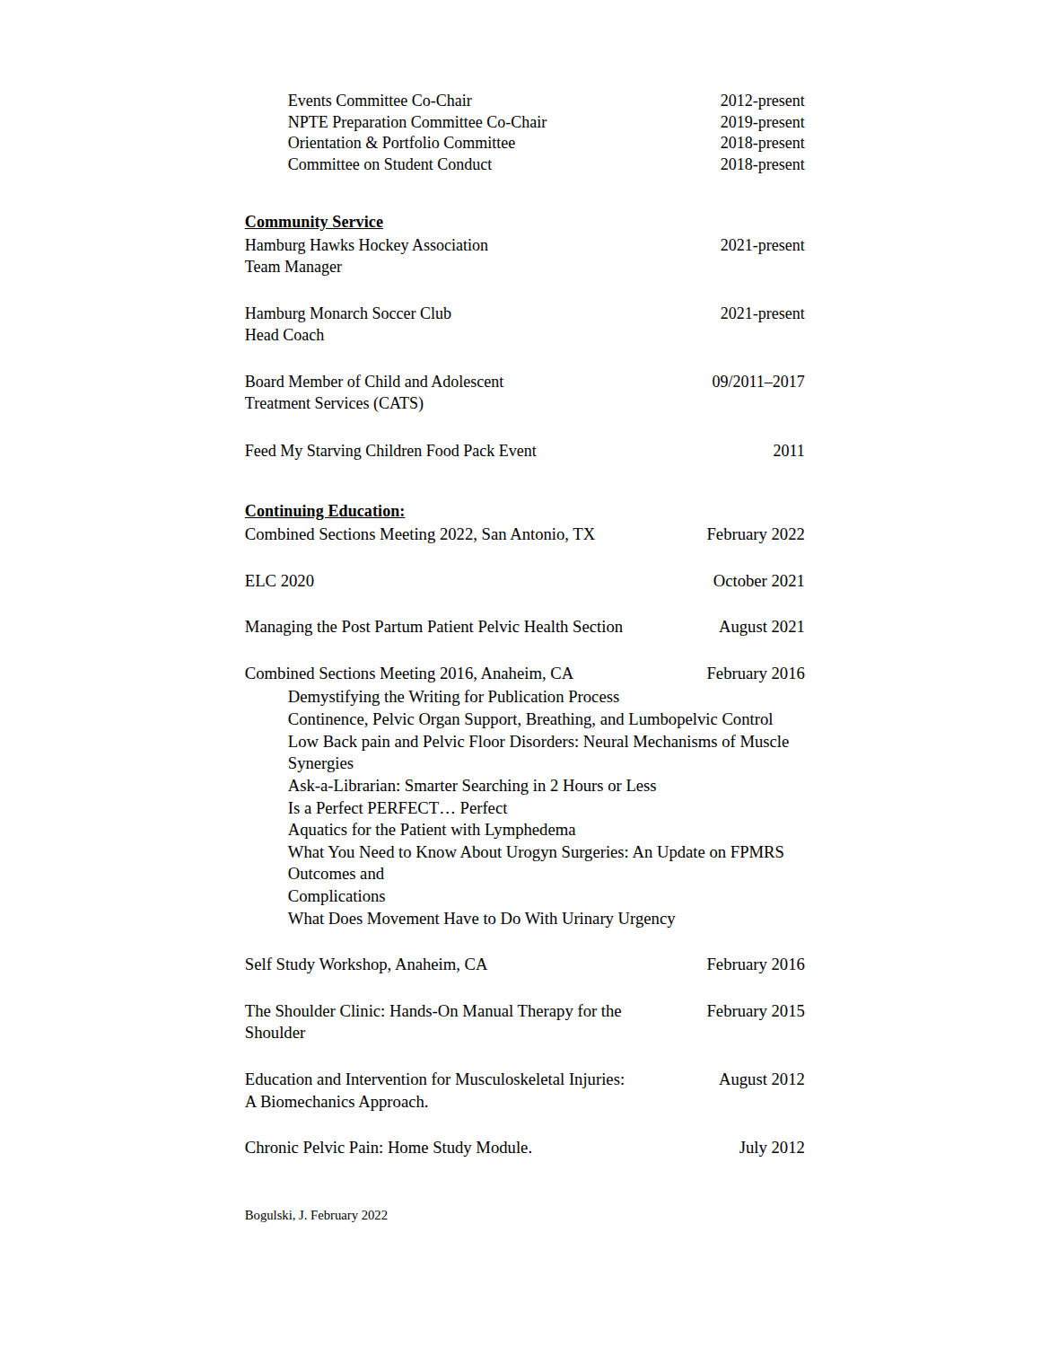Events Committee Co-Chair 2012-present
NPTE Preparation Committee Co-Chair 2019-present
Orientation & Portfolio Committee 2018-present
Committee on Student Conduct 2018-present
Community Service
Hamburg Hawks Hockey Association 2021-present
Team Manager
Hamburg Monarch Soccer Club 2021-present
Head Coach
Board Member of Child and Adolescent 09/2011–2017
Treatment Services (CATS)
Feed My Starving Children Food Pack Event 2011
Continuing Education:
Combined Sections Meeting 2022, San Antonio, TX February 2022
ELC 2020 October 2021
Managing the Post Partum Patient Pelvic Health Section August 2021
Combined Sections Meeting 2016, Anaheim, CA February 2016
Demystifying the Writing for Publication Process
Continence, Pelvic Organ Support, Breathing, and Lumbopelvic Control
Low Back pain and Pelvic Floor Disorders: Neural Mechanisms of Muscle Synergies
Ask-a-Librarian: Smarter Searching in 2 Hours or Less
Is a Perfect PERFECT… Perfect
Aquatics for the Patient with Lymphedema
What You Need to Know About Urogyn Surgeries: An Update on FPMRS Outcomes andComplications
What Does Movement Have to Do With Urinary Urgency
Self Study Workshop, Anaheim, CA February 2016
The Shoulder Clinic: Hands-On Manual Therapy for the Shoulder February 2015
Education and Intervention for Musculoskeletal Injuries: August 2012
A Biomechanics Approach.
Chronic Pelvic Pain: Home Study Module. July 2012
Bogulski, J. February 2022